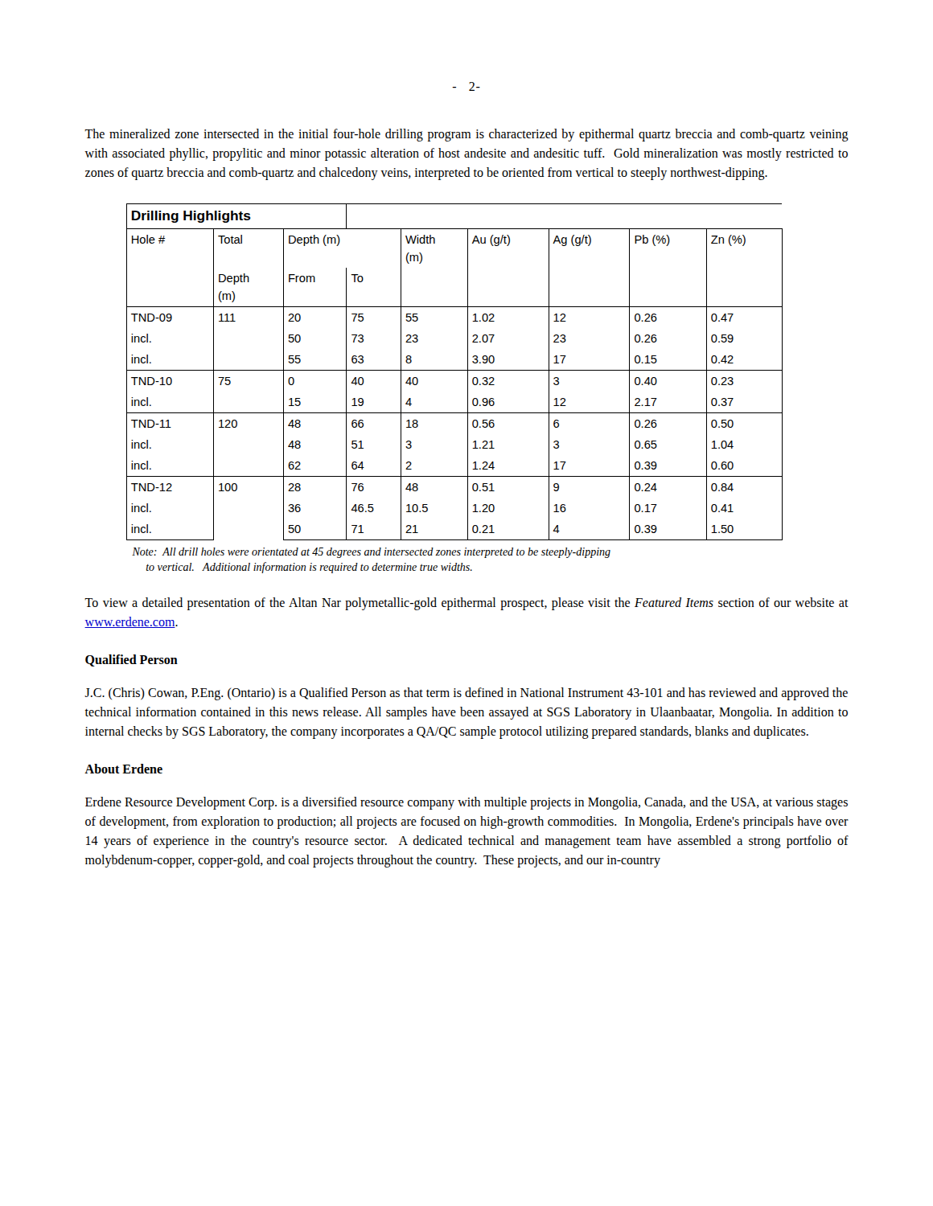- 2-
The mineralized zone intersected in the initial four-hole drilling program is characterized by epithermal quartz breccia and comb-quartz veining with associated phyllic, propylitic and minor potassic alteration of host andesite and andesitic tuff. Gold mineralization was mostly restricted to zones of quartz breccia and comb-quartz and chalcedony veins, interpreted to be oriented from vertical to steeply northwest-dipping.
| Drilling Highlights | | | | | | |
| Hole # | Total | Depth (m) | Width (m) | Au (g/t) | Ag (g/t) | Pb (%) | Zn (%) |
| Depth (m) | From | To | | | | | |
| TND-09 | 111 | 20 | 75 | 55 | 1.02 | 12 | 0.26 | 0.47 |
| incl. | 50 | 73 | 23 | 2.07 | 23 | 0.26 | 0.59 |
| incl. | 55 | 63 | 8 | 3.90 | 17 | 0.15 | 0.42 |
| TND-10 | 75 | 0 | 40 | 40 | 0.32 | 3 | 0.40 | 0.23 |
| incl. | 15 | 19 | 4 | 0.96 | 12 | 2.17 | 0.37 |
| TND-11 | 120 | 48 | 66 | 18 | 0.56 | 6 | 0.26 | 0.50 |
| incl. | 48 | 51 | 3 | 1.21 | 3 | 0.65 | 1.04 |
| incl. | 62 | 64 | 2 | 1.24 | 17 | 0.39 | 0.60 |
| TND-12 | 100 | 28 | 76 | 48 | 0.51 | 9 | 0.24 | 0.84 |
| incl. | 36 | 46.5 | 10.5 | 1.20 | 16 | 0.17 | 0.41 |
| incl. | 50 | 71 | 21 | 0.21 | 4 | 0.39 | 1.50 |
Note: All drill holes were orientated at 45 degrees and intersected zones interpreted to be steeply-dipping to vertical. Additional information is required to determine true widths.
To view a detailed presentation of the Altan Nar polymetallic-gold epithermal prospect, please visit the Featured Items section of our website at www.erdene.com.
Qualified Person
J.C. (Chris) Cowan, P.Eng. (Ontario) is a Qualified Person as that term is defined in National Instrument 43-101 and has reviewed and approved the technical information contained in this news release. All samples have been assayed at SGS Laboratory in Ulaanbaatar, Mongolia. In addition to internal checks by SGS Laboratory, the company incorporates a QA/QC sample protocol utilizing prepared standards, blanks and duplicates.
About Erdene
Erdene Resource Development Corp. is a diversified resource company with multiple projects in Mongolia, Canada, and the USA, at various stages of development, from exploration to production; all projects are focused on high-growth commodities. In Mongolia, Erdene's principals have over 14 years of experience in the country's resource sector. A dedicated technical and management team have assembled a strong portfolio of molybdenum-copper, copper-gold, and coal projects throughout the country. These projects, and our in-country